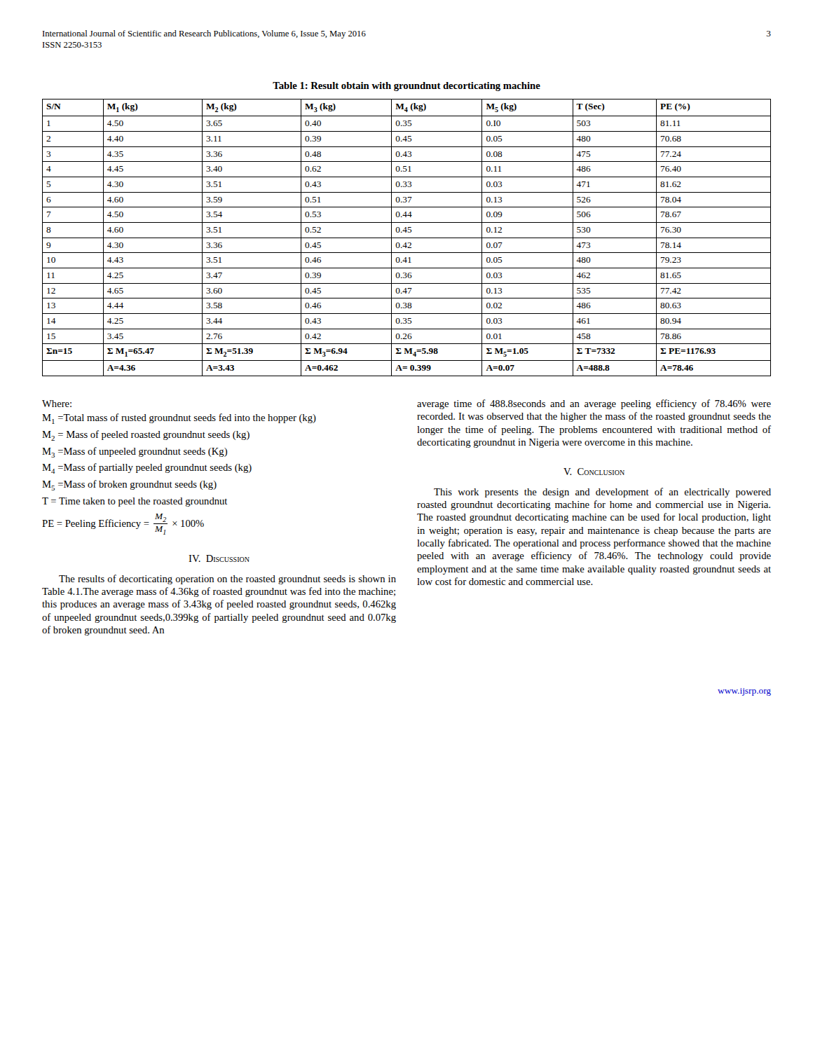International Journal of Scientific and Research Publications, Volume 6, Issue 5, May 2016
ISSN 2250-3153
3
Table 1: Result obtain with groundnut decorticating machine
| S/N | M 1 (kg) | M 2 (kg) | M 3 (kg) | M 4 (kg) | M 5 (kg) | T (Sec) | PE (%) |
| --- | --- | --- | --- | --- | --- | --- | --- |
| 1 | 4.50 | 3.65 | 0.40 | 0.35 | 0.I0 | 503 | 81.11 |
| 2 | 4.40 | 3.11 | 0.39 | 0.45 | 0.05 | 480 | 70.68 |
| 3 | 4.35 | 3.36 | 0.48 | 0.43 | 0.08 | 475 | 77.24 |
| 4 | 4.45 | 3.40 | 0.62 | 0.51 | 0.11 | 486 | 76.40 |
| 5 | 4.30 | 3.51 | 0.43 | 0.33 | 0.03 | 471 | 81.62 |
| 6 | 4.60 | 3.59 | 0.51 | 0.37 | 0.13 | 526 | 78.04 |
| 7 | 4.50 | 3.54 | 0.53 | 0.44 | 0.09 | 506 | 78.67 |
| 8 | 4.60 | 3.51 | 0.52 | 0.45 | 0.12 | 530 | 76.30 |
| 9 | 4.30 | 3.36 | 0.45 | 0.42 | 0.07 | 473 | 78.14 |
| 10 | 4.43 | 3.51 | 0.46 | 0.41 | 0.05 | 480 | 79.23 |
| 11 | 4.25 | 3.47 | 0.39 | 0.36 | 0.03 | 462 | 81.65 |
| 12 | 4.65 | 3.60 | 0.45 | 0.47 | 0.13 | 535 | 77.42 |
| 13 | 4.44 | 3.58 | 0.46 | 0.38 | 0.02 | 486 | 80.63 |
| 14 | 4.25 | 3.44 | 0.43 | 0.35 | 0.03 | 461 | 80.94 |
| 15 | 3.45 | 2.76 | 0.42 | 0.26 | 0.01 | 458 | 78.86 |
| Σn=15 | Σ M 1 =65.47 | Σ M 2 =51.39 | Σ M 3 =6.94 | Σ M 4 =5.98 | Σ M 5 =1.05 | Σ T=7332 | Σ PE=1176.93 |
| | A=4.36 | A=3.43 | A=0.462 | A= 0.399 | A=0.07 | A=488.8 | A=78.46 |
Where:
M1 =Total mass of rusted groundnut seeds fed into the hopper (kg)
M2 = Mass of peeled roasted groundnut seeds (kg)
M3 =Mass of unpeeled groundnut seeds (Kg)
M4 =Mass of partially peeled groundnut seeds (kg)
M5 =Mass of broken groundnut seeds (kg)
T = Time taken to peel the roasted groundnut
PE = Peeling Efficiency = M2 M1 × 100%
IV. Discussion
The results of decorticating operation on the roasted groundnut seeds is shown in Table 4.1.The average mass of 4.36kg of roasted groundnut was fed into the machine; this produces an average mass of 3.43kg of peeled roasted groundnut seeds, 0.462kg of unpeeled groundnut seeds,0.399kg of partially peeled groundnut seed and 0.07kg of broken groundnut seed. An
average time of 488.8seconds and an average peeling efficiency of 78.46% were recorded. It was observed that the higher the mass of the roasted groundnut seeds the longer the time of peeling. The problems encountered with traditional method of decorticating groundnut in Nigeria were overcome in this machine.
V. Conclusion
This work presents the design and development of an electrically powered roasted groundnut decorticating machine for home and commercial use in Nigeria. The roasted groundnut decorticating machine can be used for local production, light in weight; operation is easy, repair and maintenance is cheap because the parts are locally fabricated. The operational and process performance showed that the machine peeled with an average efficiency of 78.46%. The technology could provide employment and at the same time make available quality roasted groundnut seeds at low cost for domestic and commercial use.
www.ijsrp.org